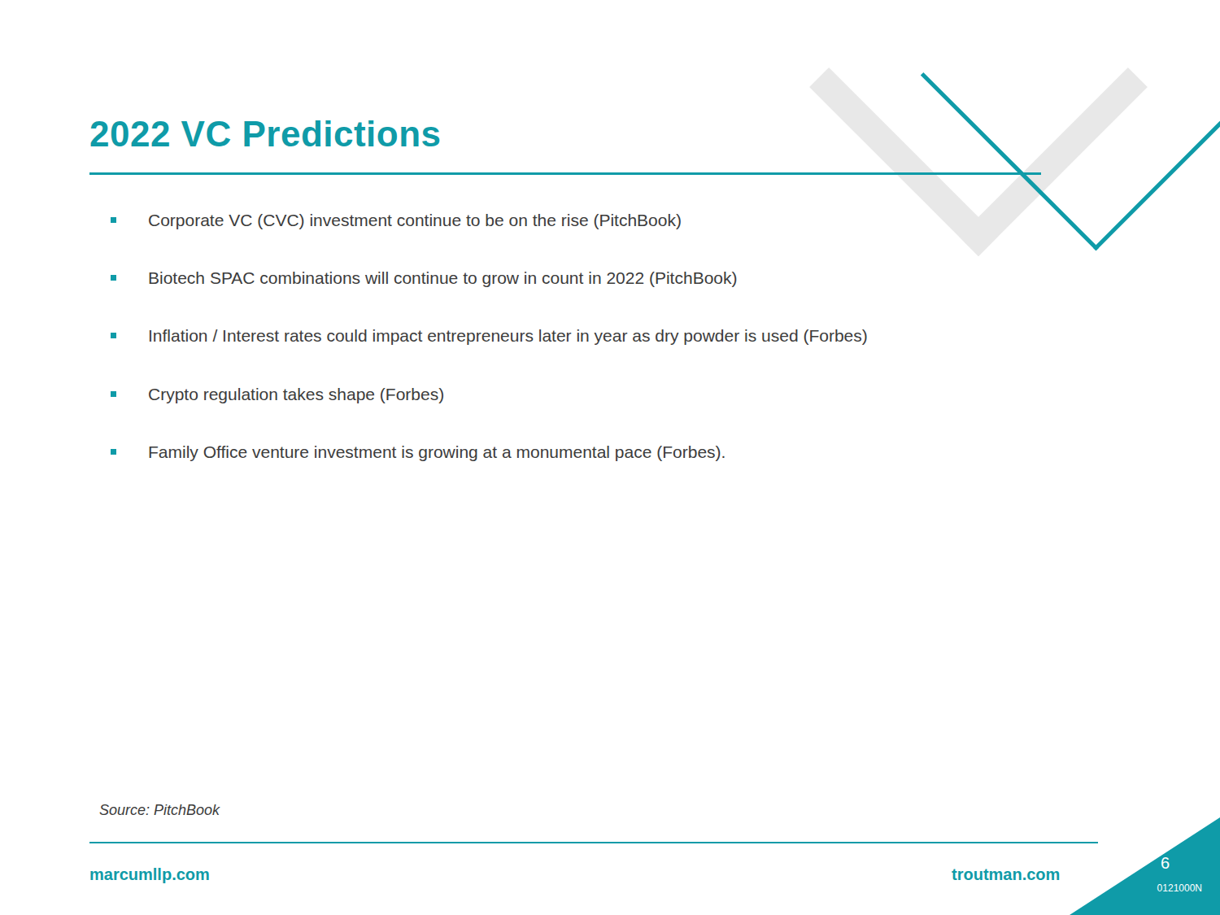2022 VC Predictions
Corporate VC (CVC) investment continue to be on the rise (PitchBook)
Biotech SPAC combinations will continue to grow in count in 2022 (PitchBook)
Inflation / Interest rates could impact entrepreneurs later in year as dry powder is used (Forbes)
Crypto regulation takes shape (Forbes)
Family Office venture investment is growing at a monumental pace (Forbes).
Source: PitchBook
marcumllp.com
troutman.com
6
0121000N